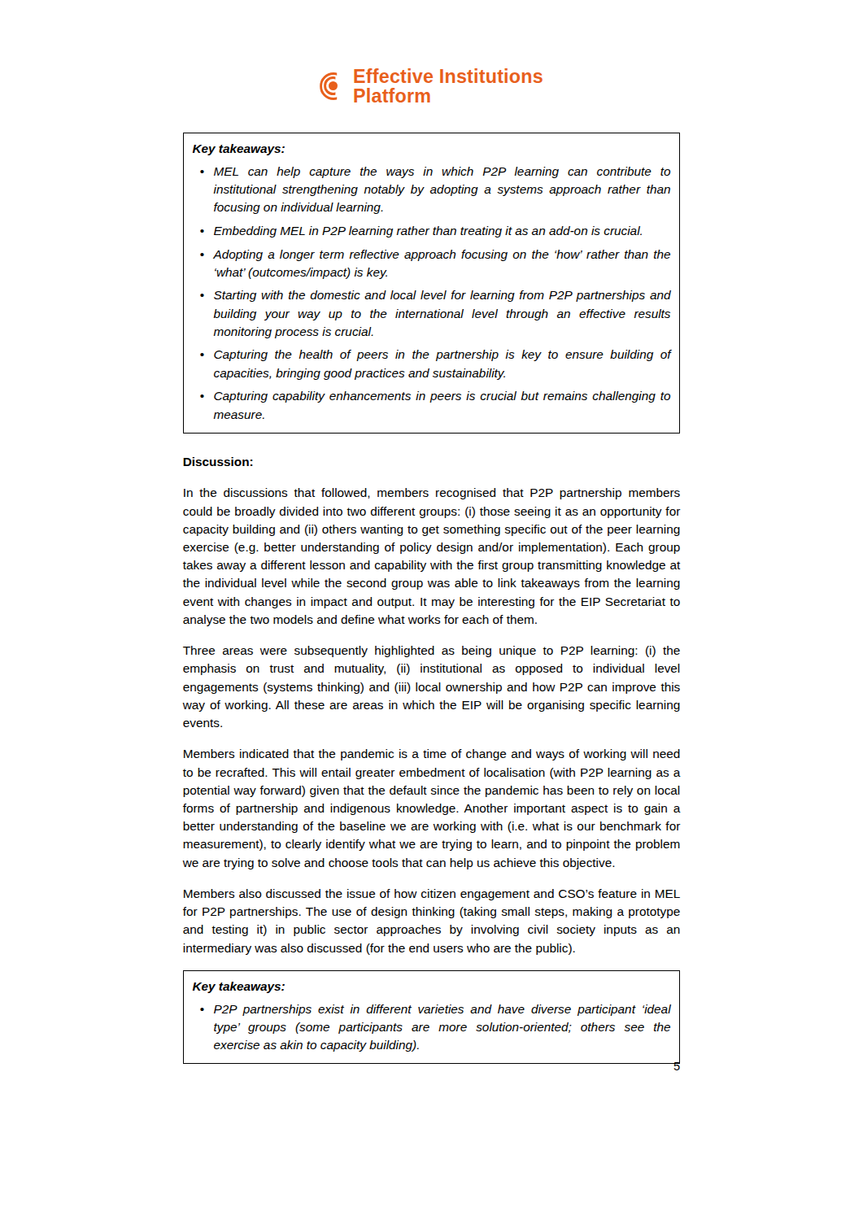Effective Institutions Platform
Key takeaways:
MEL can help capture the ways in which P2P learning can contribute to institutional strengthening notably by adopting a systems approach rather than focusing on individual learning.
Embedding MEL in P2P learning rather than treating it as an add-on is crucial.
Adopting a longer term reflective approach focusing on the ‘how’ rather than the ‘what’ (outcomes/impact) is key.
Starting with the domestic and local level for learning from P2P partnerships and building your way up to the international level through an effective results monitoring process is crucial.
Capturing the health of peers in the partnership is key to ensure building of capacities, bringing good practices and sustainability.
Capturing capability enhancements in peers is crucial but remains challenging to measure.
Discussion:
In the discussions that followed, members recognised that P2P partnership members could be broadly divided into two different groups: (i) those seeing it as an opportunity for capacity building and (ii) others wanting to get something specific out of the peer learning exercise (e.g. better understanding of policy design and/or implementation). Each group takes away a different lesson and capability with the first group transmitting knowledge at the individual level while the second group was able to link takeaways from the learning event with changes in impact and output. It may be interesting for the EIP Secretariat to analyse the two models and define what works for each of them.
Three areas were subsequently highlighted as being unique to P2P learning: (i) the emphasis on trust and mutuality, (ii) institutional as opposed to individual level engagements (systems thinking) and (iii) local ownership and how P2P can improve this way of working. All these are areas in which the EIP will be organising specific learning events.
Members indicated that the pandemic is a time of change and ways of working will need to be recrafted. This will entail greater embedment of localisation (with P2P learning as a potential way forward) given that the default since the pandemic has been to rely on local forms of partnership and indigenous knowledge. Another important aspect is to gain a better understanding of the baseline we are working with (i.e. what is our benchmark for measurement), to clearly identify what we are trying to learn, and to pinpoint the problem we are trying to solve and choose tools that can help us achieve this objective.
Members also discussed the issue of how citizen engagement and CSO’s feature in MEL for P2P partnerships. The use of design thinking (taking small steps, making a prototype and testing it) in public sector approaches by involving civil society inputs as an intermediary was also discussed (for the end users who are the public).
Key takeaways:
P2P partnerships exist in different varieties and have diverse participant ‘ideal type’ groups (some participants are more solution-oriented; others see the exercise as akin to capacity building).
5